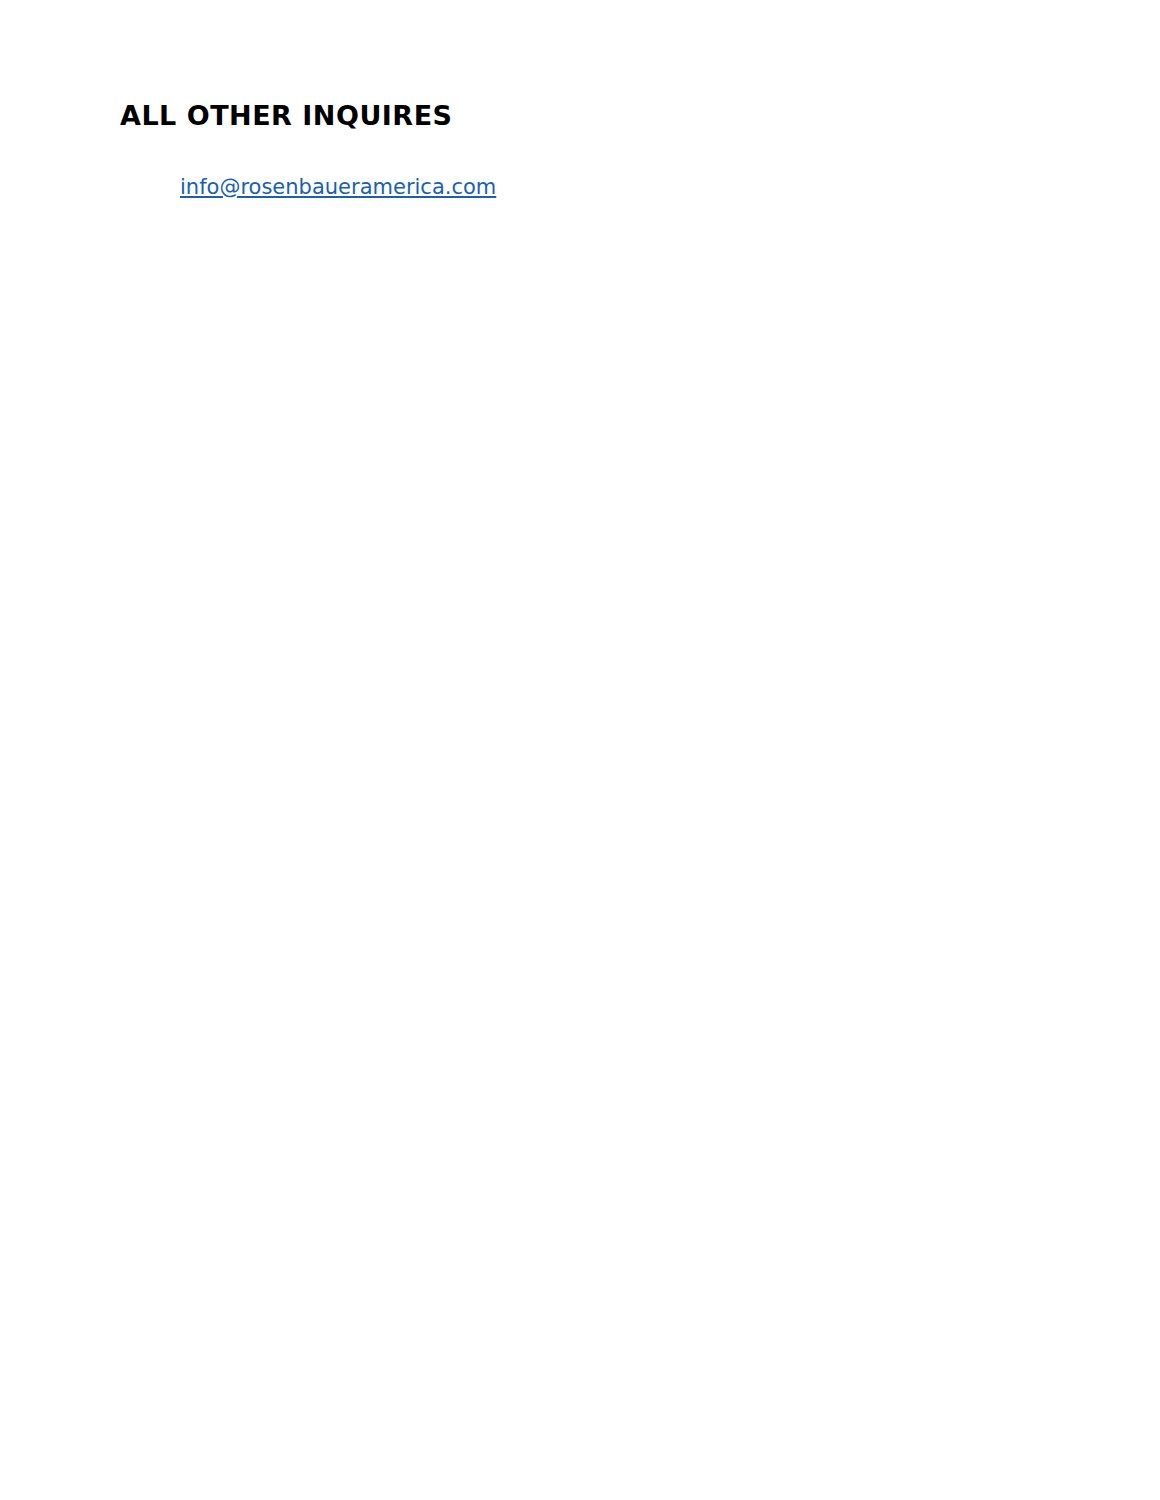ALL OTHER INQUIRES
info@rosenbaueramerica.com